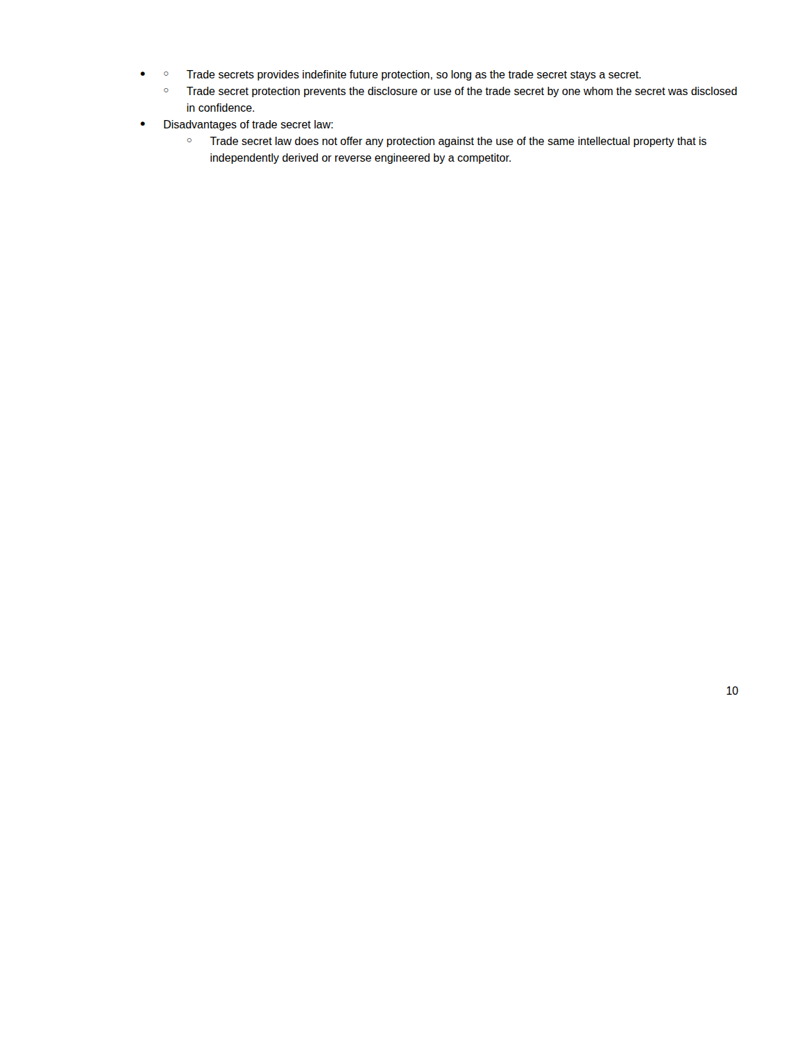Trade secrets provides indefinite future protection, so long as the trade secret stays a secret.
Trade secret protection prevents the disclosure or use of the trade secret by one whom the secret was disclosed in confidence.
Disadvantages of trade secret law:
Trade secret law does not offer any protection against the use of the same intellectual property that is independently derived or reverse engineered by a competitor.
10